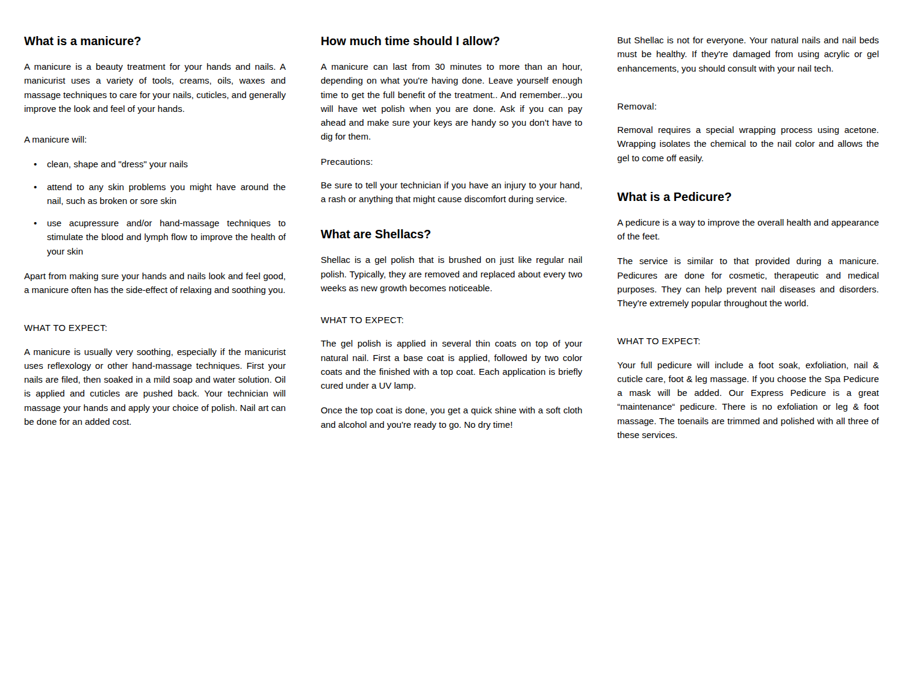What is a manicure?
A manicure is a beauty treatment for your hands and nails. A manicurist uses a variety of tools, creams, oils, waxes and massage techniques to care for your nails, cuticles, and generally improve the look and feel of your hands.
A manicure will:
clean, shape and "dress" your nails
attend to any skin problems you might have around the nail, such as broken or sore skin
use acupressure and/or hand-massage techniques to stimulate the blood and lymph flow to improve the health of your skin
Apart from making sure your hands and nails look and feel good, a manicure often has the side-effect of relaxing and soothing you.
WHAT TO EXPECT:
A manicure is usually very soothing, especially if the manicurist uses reflexology or other hand-massage techniques. First your nails are filed, then soaked in a mild soap and water solution. Oil is applied and cuticles are pushed back. Your technician will massage your hands and apply your choice of polish. Nail art can be done for an added cost.
How much time should I allow?
A manicure can last from 30 minutes to more than an hour, depending on what you're having done. Leave yourself enough time to get the full benefit of the treatment.. And remember...you will have wet polish when you are done. Ask if you can pay ahead and make sure your keys are handy so you don’t have to dig for them.
Precautions:
Be sure to tell your technician if you have an injury to your hand, a rash or anything that might cause discomfort during service.
What are Shellacs?
Shellac is a gel polish that is brushed on just like regular nail polish. Typically, they are removed and replaced about every two weeks as new growth becomes noticeable.
WHAT TO EXPECT:
The gel polish is applied in several thin coats on top of your natural nail. First a base coat is applied, followed by two color coats and the finished with a top coat. Each application is briefly cured under a UV lamp.
Once the top coat is done, you get a quick shine with a soft cloth and alcohol and you're ready to go. No dry time!
But Shellac is not for everyone. Your natural nails and nail beds must be healthy. If they're damaged from using acrylic or gel enhancements, you should consult with your nail tech.
Removal:
Removal requires a special wrapping process using acetone. Wrapping isolates the chemical to the nail color and allows the gel to come off easily.
What is a Pedicure?
A pedicure is a way to improve the overall health and appearance of the feet.
The service is similar to that provided during a manicure. Pedicures are done for cosmetic, therapeutic and medical purposes. They can help prevent nail diseases and disorders. They're extremely popular throughout the world.
WHAT TO EXPECT:
Your full pedicure will include a foot soak, exfoliation, nail & cuticle care, foot & leg massage. If you choose the Spa Pedicure a mask will be added. Our Express Pedicure is a great “maintenance“ pedicure. There is no exfoliation or leg & foot massage. The toenails are trimmed and polished with all three of these services.